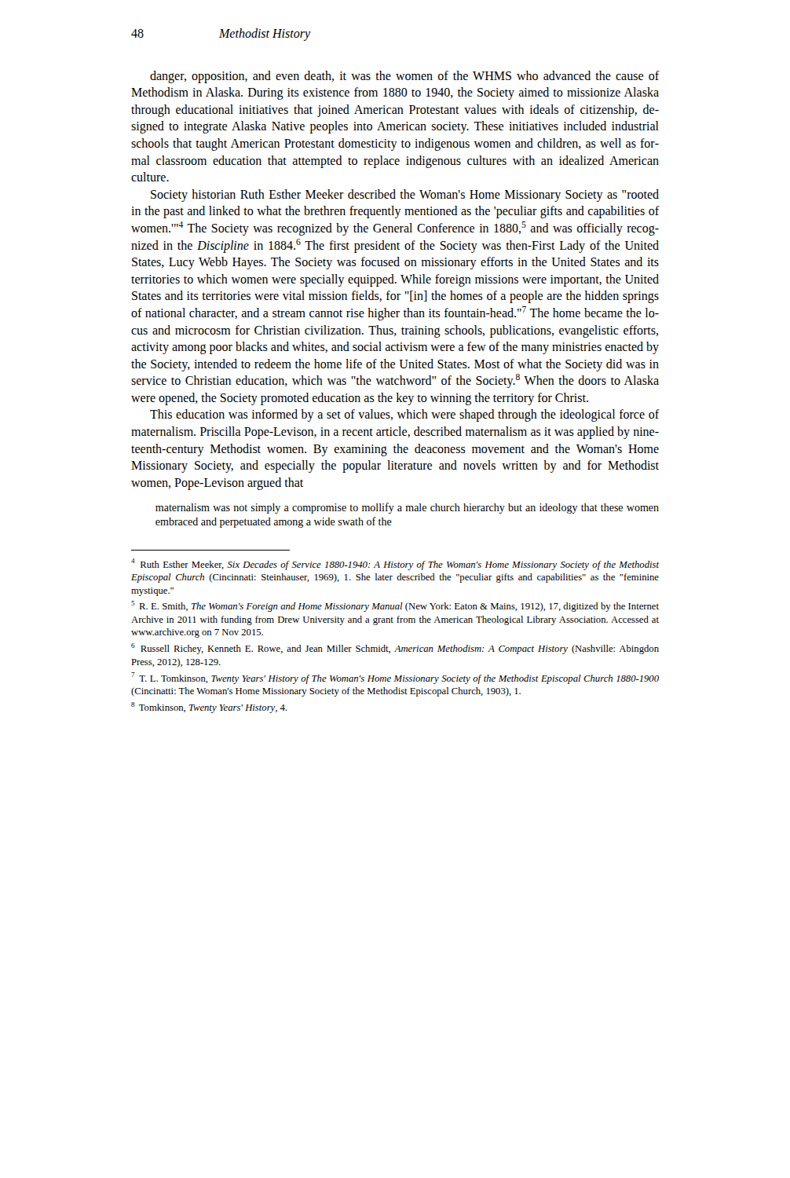48 Methodist History
danger, opposition, and even death, it was the women of the WHMS who advanced the cause of Methodism in Alaska. During its existence from 1880 to 1940, the Society aimed to missionize Alaska through educational initiatives that joined American Protestant values with ideals of citizenship, designed to integrate Alaska Native peoples into American society. These initiatives included industrial schools that taught American Protestant domesticity to indigenous women and children, as well as formal classroom education that attempted to replace indigenous cultures with an idealized American culture.
Society historian Ruth Esther Meeker described the Woman's Home Missionary Society as "rooted in the past and linked to what the brethren frequently mentioned as the 'peculiar gifts and capabilities of women.'"4 The Society was recognized by the General Conference in 1880,5 and was officially recognized in the Discipline in 1884.6 The first president of the Society was then-First Lady of the United States, Lucy Webb Hayes. The Society was focused on missionary efforts in the United States and its territories to which women were specially equipped. While foreign missions were important, the United States and its territories were vital mission fields, for "[in] the homes of a people are the hidden springs of national character, and a stream cannot rise higher than its fountain-head."7 The home became the locus and microcosm for Christian civilization. Thus, training schools, publications, evangelistic efforts, activity among poor blacks and whites, and social activism were a few of the many ministries enacted by the Society, intended to redeem the home life of the United States. Most of what the Society did was in service to Christian education, which was "the watchword" of the Society.8 When the doors to Alaska were opened, the Society promoted education as the key to winning the territory for Christ.
This education was informed by a set of values, which were shaped through the ideological force of maternalism. Priscilla Pope-Levison, in a recent article, described maternalism as it was applied by nineteenth-century Methodist women. By examining the deaconess movement and the Woman's Home Missionary Society, and especially the popular literature and novels written by and for Methodist women, Pope-Levison argued that
maternalism was not simply a compromise to mollify a male church hierarchy but an ideology that these women embraced and perpetuated among a wide swath of the
4 Ruth Esther Meeker, Six Decades of Service 1880-1940: A History of The Woman's Home Missionary Society of the Methodist Episcopal Church (Cincinnati: Steinhauser, 1969), 1. She later described the "peculiar gifts and capabilities" as the "feminine mystique."
5 R. E. Smith, The Woman's Foreign and Home Missionary Manual (New York: Eaton & Mains, 1912), 17, digitized by the Internet Archive in 2011 with funding from Drew University and a grant from the American Theological Library Association. Accessed at www.archive.org on 7 Nov 2015.
6 Russell Richey, Kenneth E. Rowe, and Jean Miller Schmidt, American Methodism: A Compact History (Nashville: Abingdon Press, 2012), 128-129.
7 T. L. Tomkinson, Twenty Years' History of The Woman's Home Missionary Society of the Methodist Episcopal Church 1880-1900 (Cincinatti: The Woman's Home Missionary Society of the Methodist Episcopal Church, 1903), 1.
8 Tomkinson, Twenty Years' History, 4.